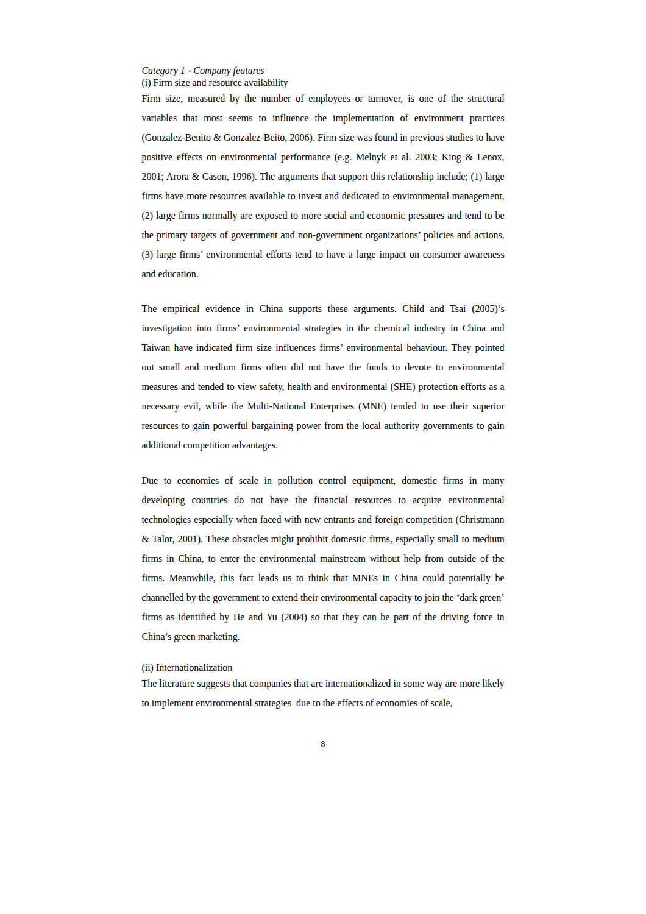Category 1 - Company features
(i) Firm size and resource availability
Firm size, measured by the number of employees or turnover, is one of the structural variables that most seems to influence the implementation of environment practices (Gonzalez-Benito & Gonzalez-Beito, 2006). Firm size was found in previous studies to have positive effects on environmental performance (e.g. Melnyk et al. 2003; King & Lenox, 2001; Arora & Cason, 1996). The arguments that support this relationship include; (1) large firms have more resources available to invest and dedicated to environmental management, (2) large firms normally are exposed to more social and economic pressures and tend to be the primary targets of government and non-government organizations’ policies and actions, (3) large firms’ environmental efforts tend to have a large impact on consumer awareness and education.
The empirical evidence in China supports these arguments. Child and Tsai (2005)’s investigation into firms’ environmental strategies in the chemical industry in China and Taiwan have indicated firm size influences firms’ environmental behaviour. They pointed out small and medium firms often did not have the funds to devote to environmental measures and tended to view safety, health and environmental (SHE) protection efforts as a necessary evil, while the Multi-National Enterprises (MNE) tended to use their superior resources to gain powerful bargaining power from the local authority governments to gain additional competition advantages.
Due to economies of scale in pollution control equipment, domestic firms in many developing countries do not have the financial resources to acquire environmental technologies especially when faced with new entrants and foreign competition (Christmann & Talor, 2001). These obstacles might prohibit domestic firms, especially small to medium firms in China, to enter the environmental mainstream without help from outside of the firms. Meanwhile, this fact leads us to think that MNEs in China could potentially be channelled by the government to extend their environmental capacity to join the ‘dark green’ firms as identified by He and Yu (2004) so that they can be part of the driving force in China’s green marketing.
(ii) Internationalization
The literature suggests that companies that are internationalized in some way are more likely to implement environmental strategies due to the effects of economies of scale,
8